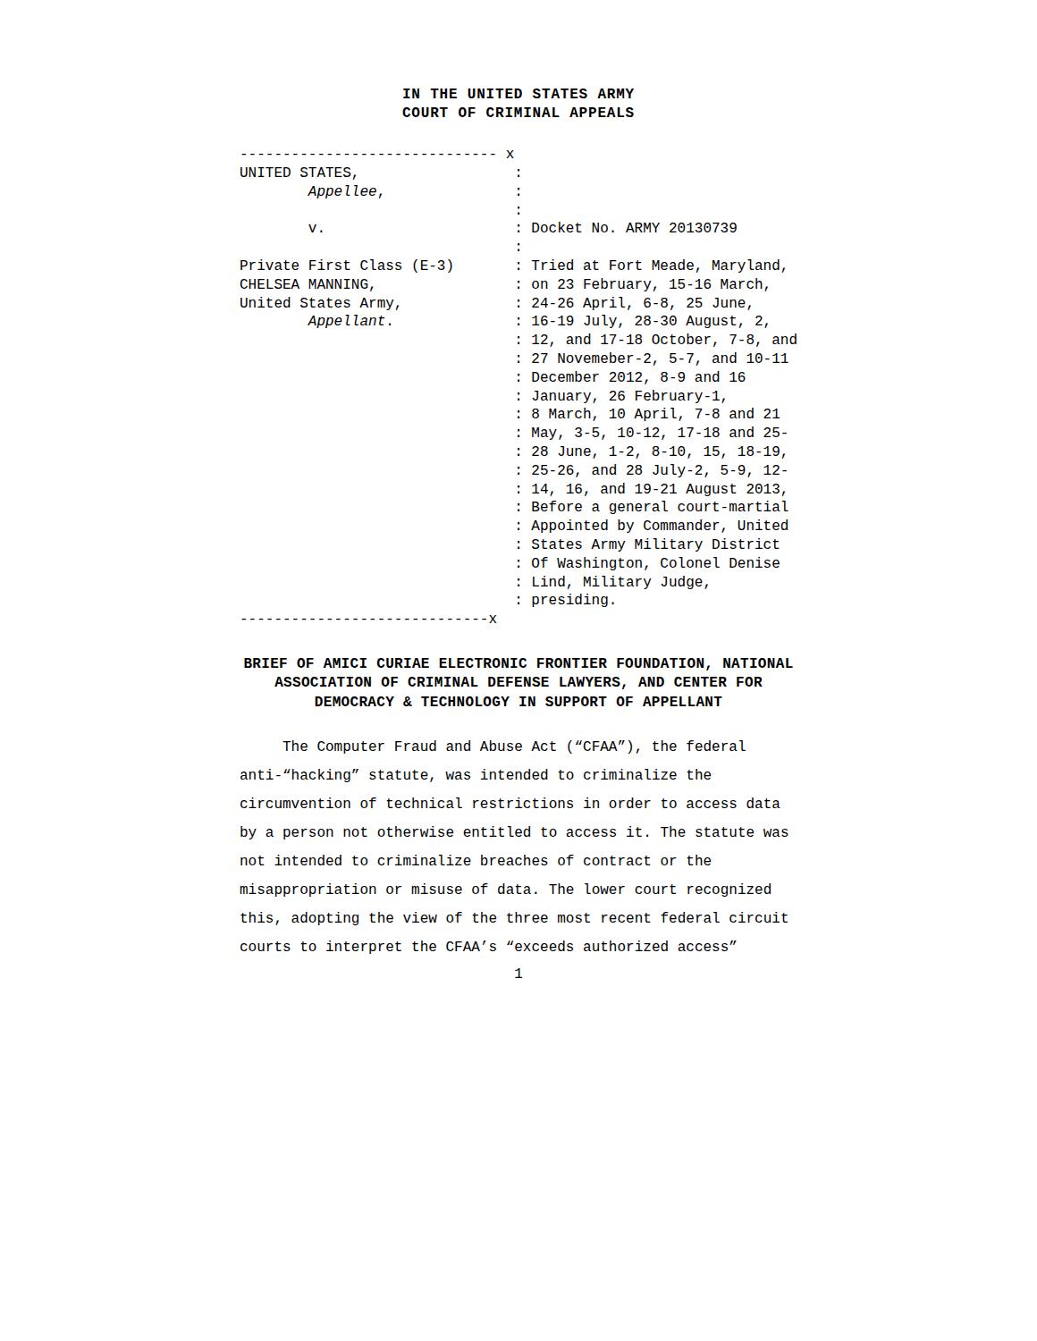IN THE UNITED STATES ARMY
COURT OF CRIMINAL APPEALS
| ------------------------------ x | | |
| UNITED STATES, | : | |
| Appellee , | : | |
| | : | |
| v. | : | Docket No. ARMY 20130739 |
| | : | |
| Private First Class (E-3) | : | Tried at Fort Meade, Maryland, |
| CHELSEA MANNING, | : | on 23 February, 15-16 March, |
| United States Army, | : | 24-26 April, 6-8, 25 June, |
| Appellant . | : | 16-19 July, 28-30 August, 2, |
| | : | 12, and 17-18 October, 7-8, and |
| | : | 27 Novemeber-2, 5-7, and 10-11 |
| | : | December 2012, 8-9 and 16 |
| | : | January, 26 February-1, |
| | : | 8 March, 10 April, 7-8 and 21 |
| | : | May, 3-5, 10-12, 17-18 and 25- |
| | : | 28 June, 1-2, 8-10, 15, 18-19, |
| | : | 25-26, and 28 July-2, 5-9, 12- |
| | : | 14, 16, and 19-21 August 2013, |
| | : | Before a general court-martial |
| | : | Appointed by Commander, United |
| | : | States Army Military District |
| | : | Of Washington, Colonel Denise |
| | : | Lind, Military Judge, |
| | : | presiding. |
| -----------------------------x | | |
BRIEF OF AMICI CURIAE ELECTRONIC FRONTIER FOUNDATION, NATIONAL ASSOCIATION OF CRIMINAL DEFENSE LAWYERS, AND CENTER FOR DEMOCRACY & TECHNOLOGY IN SUPPORT OF APPELLANT
The Computer Fraud and Abuse Act (“CFAA”), the federal anti-“hacking” statute, was intended to criminalize the circumvention of technical restrictions in order to access data by a person not otherwise entitled to access it. The statute was not intended to criminalize breaches of contract or the misappropriation or misuse of data. The lower court recognized this, adopting the view of the three most recent federal circuit courts to interpret the CFAA’s “exceeds authorized access”
1